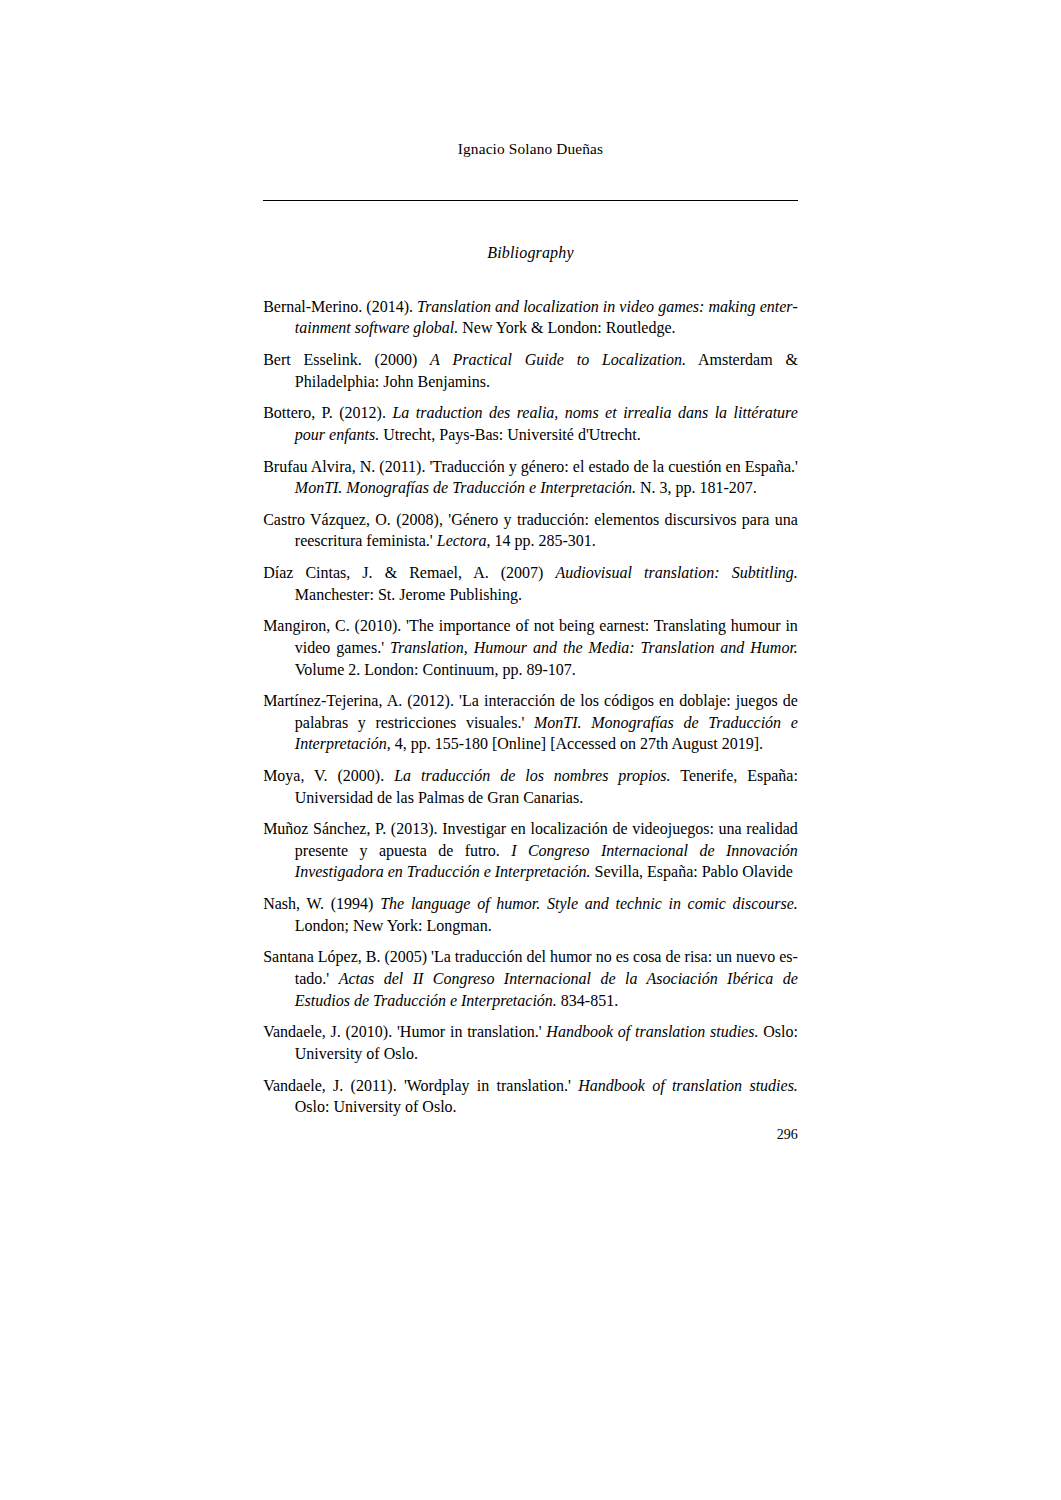Ignacio Solano Dueñas
Bibliography
Bernal-Merino. (2014). Translation and localization in video games: making entertainment software global. New York & London: Routledge.
Bert Esselink. (2000) A Practical Guide to Localization. Amsterdam & Philadelphia: John Benjamins.
Bottero, P. (2012). La traduction des realia, noms et irrealia dans la littérature pour enfants. Utrecht, Pays-Bas: Université d'Utrecht.
Brufau Alvira, N. (2011). 'Traducción y género: el estado de la cuestión en España.' MonTI. Monografías de Traducción e Interpretación. N. 3, pp. 181-207.
Castro Vázquez, O. (2008), 'Género y traducción: elementos discursivos para una reescritura feminista.' Lectora, 14 pp. 285-301.
Díaz Cintas, J. & Remael, A. (2007) Audiovisual translation: Subtitling. Manchester: St. Jerome Publishing.
Mangiron, C. (2010). 'The importance of not being earnest: Translating humour in video games.' Translation, Humour and the Media: Translation and Humor. Volume 2. London: Continuum, pp. 89-107.
Martínez-Tejerina, A. (2012). 'La interacción de los códigos en doblaje: juegos de palabras y restricciones visuales.' MonTI. Monografías de Traducción e Interpretación, 4, pp. 155-180 [Online] [Accessed on 27th August 2019].
Moya, V. (2000). La traducción de los nombres propios. Tenerife, España: Universidad de las Palmas de Gran Canarias.
Muñoz Sánchez, P. (2013). Investigar en localización de videojuegos: una realidad presente y apuesta de futro. I Congreso Internacional de Innovación Investigadora en Traducción e Interpretación. Sevilla, España: Pablo Olavide
Nash, W. (1994) The language of humor. Style and technic in comic discourse. London; New York: Longman.
Santana López, B. (2005) 'La traducción del humor no es cosa de risa: un nuevo estado.' Actas del II Congreso Internacional de la Asociación Ibérica de Estudios de Traducción e Interpretación. 834-851.
Vandaele, J. (2010). 'Humor in translation.' Handbook of translation studies. Oslo: University of Oslo.
Vandaele, J. (2011). 'Wordplay in translation.' Handbook of translation studies. Oslo: University of Oslo.
296